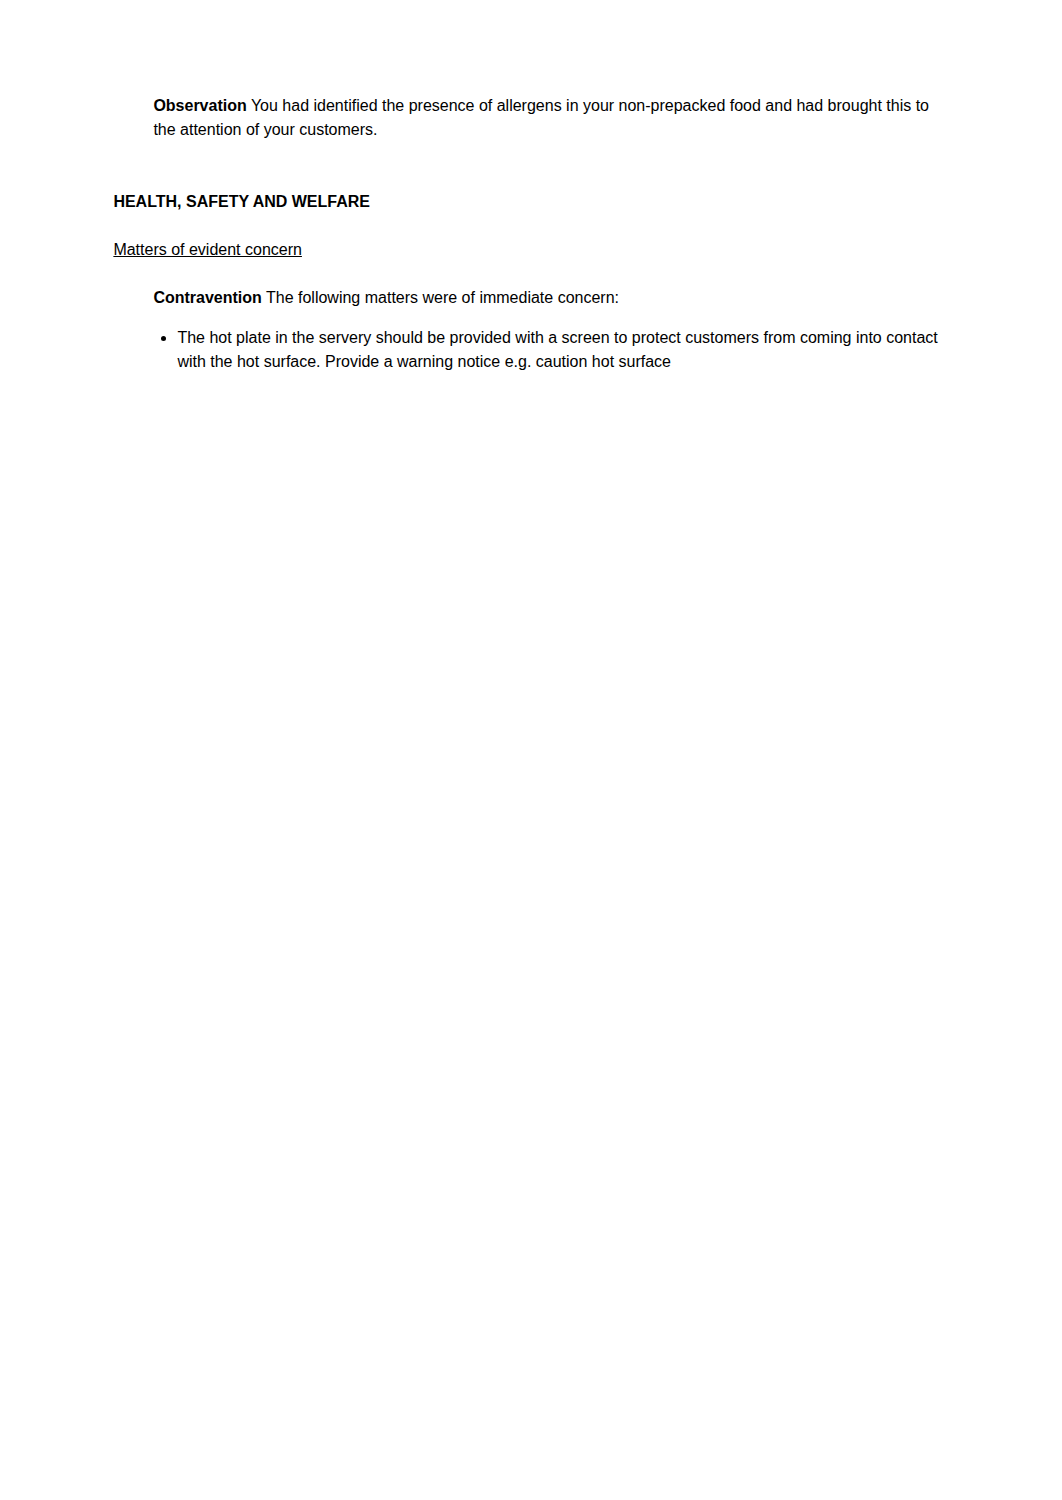Observation You had identified the presence of allergens in your non-prepacked food and had brought this to the attention of your customers.
Health, Safety and Welfare
Matters of evident concern
Contravention The following matters were of immediate concern:
The hot plate in the servery should be provided with a screen to protect customers from coming into contact with the hot surface. Provide a warning notice e.g. caution hot surface